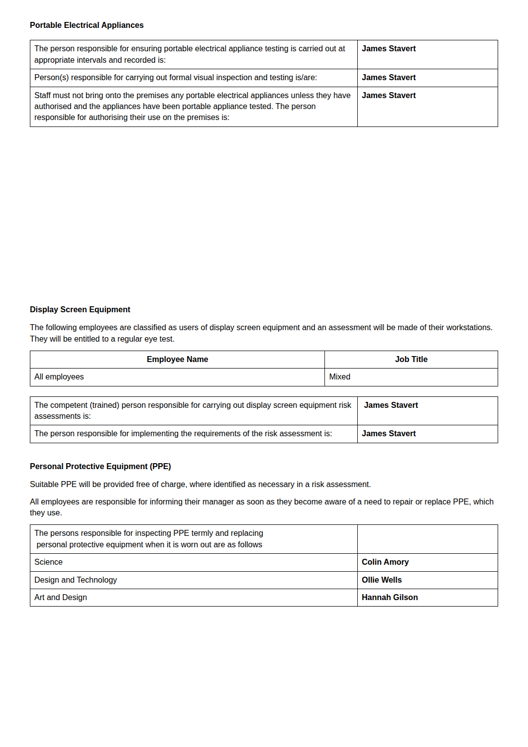Portable Electrical Appliances
| The person responsible for ensuring portable electrical appliance testing is carried out at appropriate intervals and recorded is: | James Stavert |
| Person(s) responsible for carrying out formal visual inspection and testing is/are: | James Stavert |
| Staff must not bring onto the premises any portable electrical appliances unless they have authorised and the appliances have been portable appliance tested. The person responsible for authorising their use on the premises is: | James Stavert |
Display Screen Equipment
The following employees are classified as users of display screen equipment and an assessment will be made of their workstations. They will be entitled to a regular eye test.
| Employee Name | Job Title |
| --- | --- |
| All employees | Mixed |
| The competent (trained) person responsible for carrying out display screen equipment risk assessments is: | James Stavert |
| The person responsible for implementing the requirements of the risk assessment is: | James Stavert |
Personal Protective Equipment (PPE)
Suitable PPE will be provided free of charge, where identified as necessary in a risk assessment.
All employees are responsible for informing their manager as soon as they become aware of a need to repair or replace PPE, which they use.
| The persons responsible for inspecting PPE termly and replacing personal protective equipment when it is worn out are as follows | |
| Science | Colin Amory |
| Design and Technology | Ollie Wells |
| Art and Design | Hannah Gilson |